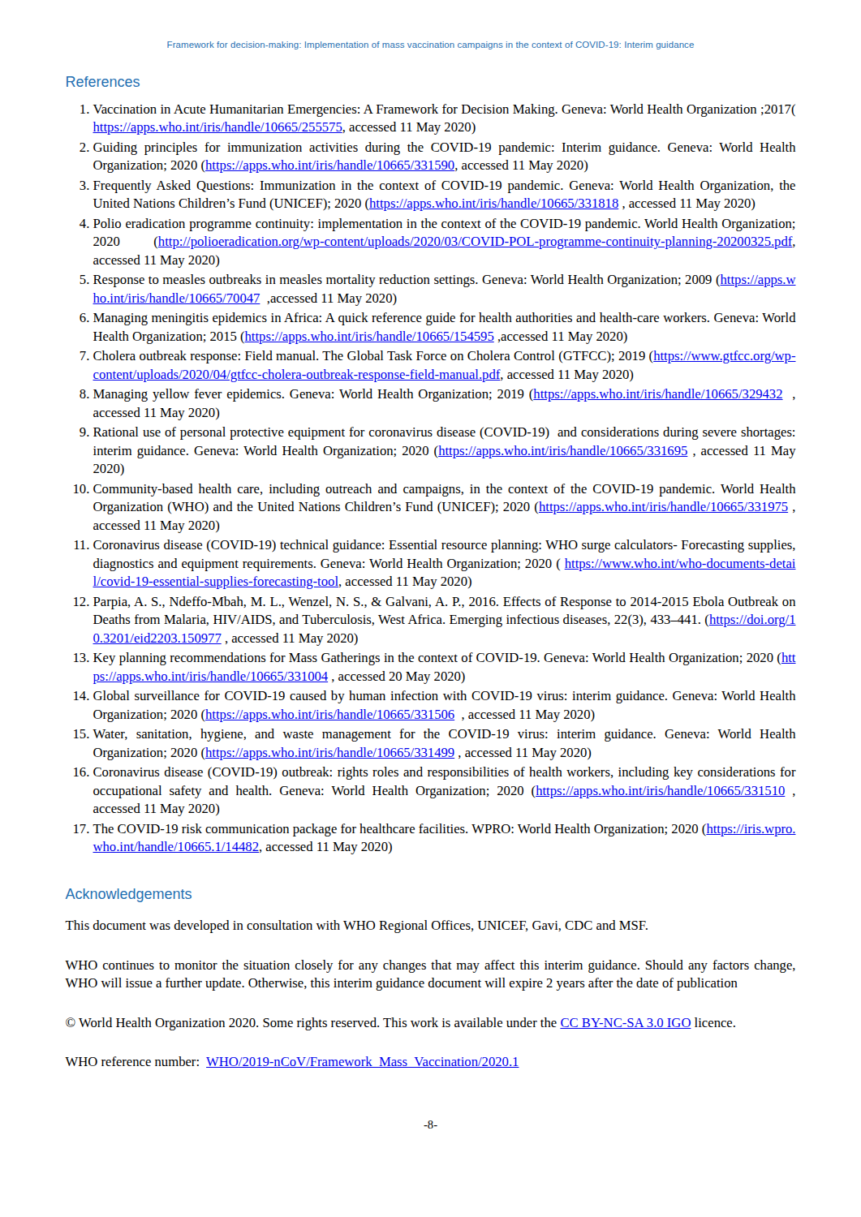Framework for decision-making: Implementation of mass vaccination campaigns in the context of COVID-19: Interim guidance
References
Vaccination in Acute Humanitarian Emergencies: A Framework for Decision Making. Geneva: World Health Organization ;2017( https://apps.who.int/iris/handle/10665/255575, accessed 11 May 2020)
Guiding principles for immunization activities during the COVID-19 pandemic: Interim guidance. Geneva: World Health Organization; 2020 (https://apps.who.int/iris/handle/10665/331590, accessed 11 May 2020)
Frequently Asked Questions: Immunization in the context of COVID-19 pandemic. Geneva: World Health Organization, the United Nations Children’s Fund (UNICEF); 2020 (https://apps.who.int/iris/handle/10665/331818 , accessed 11 May 2020)
Polio eradication programme continuity: implementation in the context of the COVID-19 pandemic. World Health Organization; 2020 (http://polioeradication.org/wp-content/uploads/2020/03/COVID-POL-programme-continuity-planning-20200325.pdf, accessed 11 May 2020)
Response to measles outbreaks in measles mortality reduction settings. Geneva: World Health Organization; 2009 (https://apps.who.int/iris/handle/10665/70047 ,accessed 11 May 2020)
Managing meningitis epidemics in Africa: A quick reference guide for health authorities and health-care workers. Geneva: World Health Organization; 2015 (https://apps.who.int/iris/handle/10665/154595 ,accessed 11 May 2020)
Cholera outbreak response: Field manual. The Global Task Force on Cholera Control (GTFCC); 2019 (https://www.gtfcc.org/wp-content/uploads/2020/04/gtfcc-cholera-outbreak-response-field-manual.pdf, accessed 11 May 2020)
Managing yellow fever epidemics. Geneva: World Health Organization; 2019 (https://apps.who.int/iris/handle/10665/329432 , accessed 11 May 2020)
Rational use of personal protective equipment for coronavirus disease (COVID-19) and considerations during severe shortages: interim guidance. Geneva: World Health Organization; 2020 (https://apps.who.int/iris/handle/10665/331695 , accessed 11 May 2020)
Community-based health care, including outreach and campaigns, in the context of the COVID-19 pandemic. World Health Organization (WHO) and the United Nations Children’s Fund (UNICEF); 2020 (https://apps.who.int/iris/handle/10665/331975 , accessed 11 May 2020)
Coronavirus disease (COVID-19) technical guidance: Essential resource planning: WHO surge calculators- Forecasting supplies, diagnostics and equipment requirements. Geneva: World Health Organization; 2020 ( https://www.who.int/who-documents-detail/covid-19-essential-supplies-forecasting-tool, accessed 11 May 2020)
Parpia, A. S., Ndeffo-Mbah, M. L., Wenzel, N. S., & Galvani, A. P., 2016. Effects of Response to 2014-2015 Ebola Outbreak on Deaths from Malaria, HIV/AIDS, and Tuberculosis, West Africa. Emerging infectious diseases, 22(3), 433–441. (https://doi.org/10.3201/eid2203.150977 , accessed 11 May 2020)
Key planning recommendations for Mass Gatherings in the context of COVID-19. Geneva: World Health Organization; 2020 (https://apps.who.int/iris/handle/10665/331004 , accessed 20 May 2020)
Global surveillance for COVID-19 caused by human infection with COVID-19 virus: interim guidance. Geneva: World Health Organization; 2020 (https://apps.who.int/iris/handle/10665/331506 , accessed 11 May 2020)
Water, sanitation, hygiene, and waste management for the COVID-19 virus: interim guidance. Geneva: World Health Organization; 2020 (https://apps.who.int/iris/handle/10665/331499 , accessed 11 May 2020)
Coronavirus disease (COVID-19) outbreak: rights roles and responsibilities of health workers, including key considerations for occupational safety and health. Geneva: World Health Organization; 2020 (https://apps.who.int/iris/handle/10665/331510 , accessed 11 May 2020)
The COVID-19 risk communication package for healthcare facilities. WPRO: World Health Organization; 2020 (https://iris.wpro.who.int/handle/10665.1/14482, accessed 11 May 2020)
Acknowledgements
This document was developed in consultation with WHO Regional Offices, UNICEF, Gavi, CDC and MSF.
WHO continues to monitor the situation closely for any changes that may affect this interim guidance. Should any factors change, WHO will issue a further update. Otherwise, this interim guidance document will expire 2 years after the date of publication
© World Health Organization 2020. Some rights reserved. This work is available under the CC BY-NC-SA 3.0 IGO licence.
WHO reference number: WHO/2019-nCoV/Framework_Mass_Vaccination/2020.1
-8-